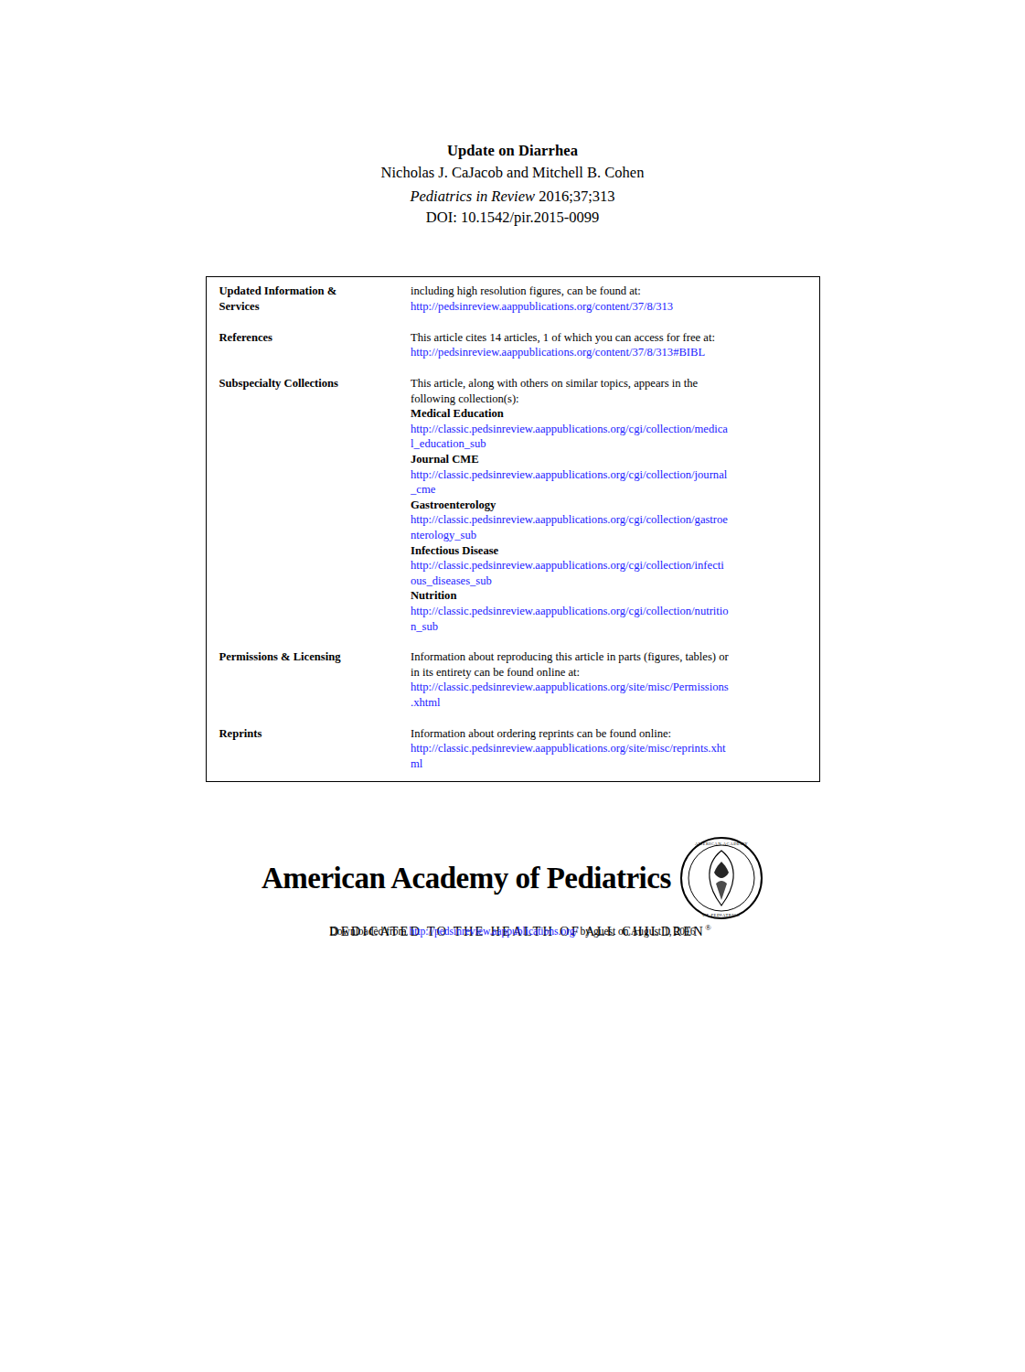Update on Diarrhea
Nicholas J. CaJacob and Mitchell B. Cohen
Pediatrics in Review 2016;37;313
DOI: 10.1542/pir.2015-0099
| Updated Information & Services | including high resolution figures, can be found at: http://pedsinreview.aappublications.org/content/37/8/313 |
| References | This article cites 14 articles, 1 of which you can access for free at: http://pedsinreview.aappublications.org/content/37/8/313#BIBL |
| Subspecialty Collections | This article, along with others on similar topics, appears in the following collection(s): Medical Education http://classic.pedsinreview.aappublications.org/cgi/collection/medica l_education_sub Journal CME http://classic.pedsinreview.aappublications.org/cgi/collection/journal _cme Gastroenterology http://classic.pedsinreview.aappublications.org/cgi/collection/gastroe nterology_sub Infectious Disease http://classic.pedsinreview.aappublications.org/cgi/collection/infecti ous_diseases_sub Nutrition http://classic.pedsinreview.aappublications.org/cgi/collection/nutritio n_sub |
| Permissions & Licensing | Information about reproducing this article in parts (figures, tables) or in its entirety can be found online at: http://classic.pedsinreview.aappublications.org/site/misc/Permissions .xhtml |
| Reprints | Information about ordering reprints can be found online: http://classic.pedsinreview.aappublications.org/site/misc/reprints.xht ml |
American Academy of Pediatrics AMERICAN ACADEMY OF PEDIATRICS
DEDICATED TO THE HEALTH OF ALL CHILDREN®
Downloaded from http://pedsinreview.aappublications.org/ by guest on August 1, 2016